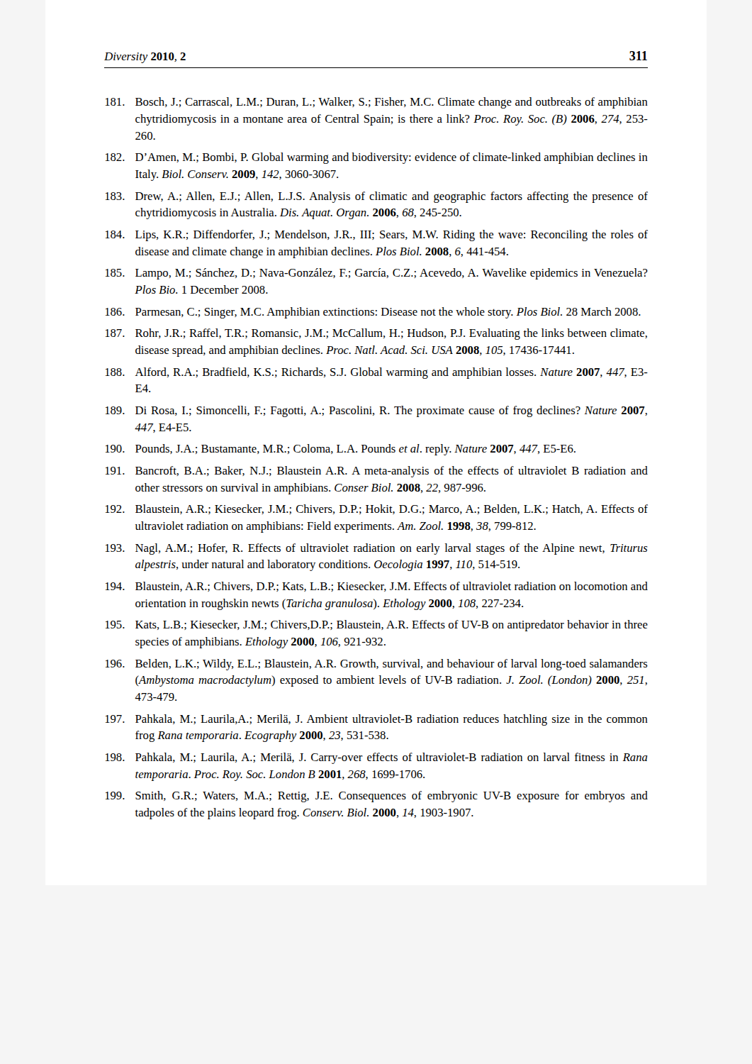Diversity 2010, 2
311
181. Bosch, J.; Carrascal, L.M.; Duran, L.; Walker, S.; Fisher, M.C. Climate change and outbreaks of amphibian chytridiomycosis in a montane area of Central Spain; is there a link? Proc. Roy. Soc. (B) 2006, 274, 253-260.
182. D’Amen, M.; Bombi, P. Global warming and biodiversity: evidence of climate-linked amphibian declines in Italy. Biol. Conserv. 2009, 142, 3060-3067.
183. Drew, A.; Allen, E.J.; Allen, L.J.S. Analysis of climatic and geographic factors affecting the presence of chytridiomycosis in Australia. Dis. Aquat. Organ. 2006, 68, 245-250.
184. Lips, K.R.; Diffendorfer, J.; Mendelson, J.R., III; Sears, M.W. Riding the wave: Reconciling the roles of disease and climate change in amphibian declines. Plos Biol. 2008, 6, 441-454.
185. Lampo, M.; Sánchez, D.; Nava-González, F.; García, C.Z.; Acevedo, A. Wavelike epidemics in Venezuela? Plos Bio. 1 December 2008.
186. Parmesan, C.; Singer, M.C. Amphibian extinctions: Disease not the whole story. Plos Biol. 28 March 2008.
187. Rohr, J.R.; Raffel, T.R.; Romansic, J.M.; McCallum, H.; Hudson, P.J. Evaluating the links between climate, disease spread, and amphibian declines. Proc. Natl. Acad. Sci. USA 2008, 105, 17436-17441.
188. Alford, R.A.; Bradfield, K.S.; Richards, S.J. Global warming and amphibian losses. Nature 2007, 447, E3-E4.
189. Di Rosa, I.; Simoncelli, F.; Fagotti, A.; Pascolini, R. The proximate cause of frog declines? Nature 2007, 447, E4-E5.
190. Pounds, J.A.; Bustamante, M.R.; Coloma, L.A. Pounds et al. reply. Nature 2007, 447, E5-E6.
191. Bancroft, B.A.; Baker, N.J.; Blaustein A.R. A meta-analysis of the effects of ultraviolet B radiation and other stressors on survival in amphibians. Conser Biol. 2008, 22, 987-996.
192. Blaustein, A.R.; Kiesecker, J.M.; Chivers, D.P.; Hokit, D.G.; Marco, A.; Belden, L.K.; Hatch, A. Effects of ultraviolet radiation on amphibians: Field experiments. Am. Zool. 1998, 38, 799-812.
193. Nagl, A.M.; Hofer, R. Effects of ultraviolet radiation on early larval stages of the Alpine newt, Triturus alpestris, under natural and laboratory conditions. Oecologia 1997, 110, 514-519.
194. Blaustein, A.R.; Chivers, D.P.; Kats, L.B.; Kiesecker, J.M. Effects of ultraviolet radiation on locomotion and orientation in roughskin newts (Taricha granulosa). Ethology 2000, 108, 227-234.
195. Kats, L.B.; Kiesecker, J.M.; Chivers,D.P.; Blaustein, A.R. Effects of UV-B on antipredator behavior in three species of amphibians. Ethology 2000, 106, 921-932.
196. Belden, L.K.; Wildy, E.L.; Blaustein, A.R. Growth, survival, and behaviour of larval long-toed salamanders (Ambystoma macrodactylum) exposed to ambient levels of UV-B radiation. J. Zool. (London) 2000, 251, 473-479.
197. Pahkala, M.; Laurila,A.; Merilä, J. Ambient ultraviolet-B radiation reduces hatchling size in the common frog Rana temporaria. Ecography 2000, 23, 531-538.
198. Pahkala, M.; Laurila, A.; Merilä, J. Carry-over effects of ultraviolet-B radiation on larval fitness in Rana temporaria. Proc. Roy. Soc. London B 2001, 268, 1699-1706.
199. Smith, G.R.; Waters, M.A.; Rettig, J.E. Consequences of embryonic UV-B exposure for embryos and tadpoles of the plains leopard frog. Conserv. Biol. 2000, 14, 1903-1907.